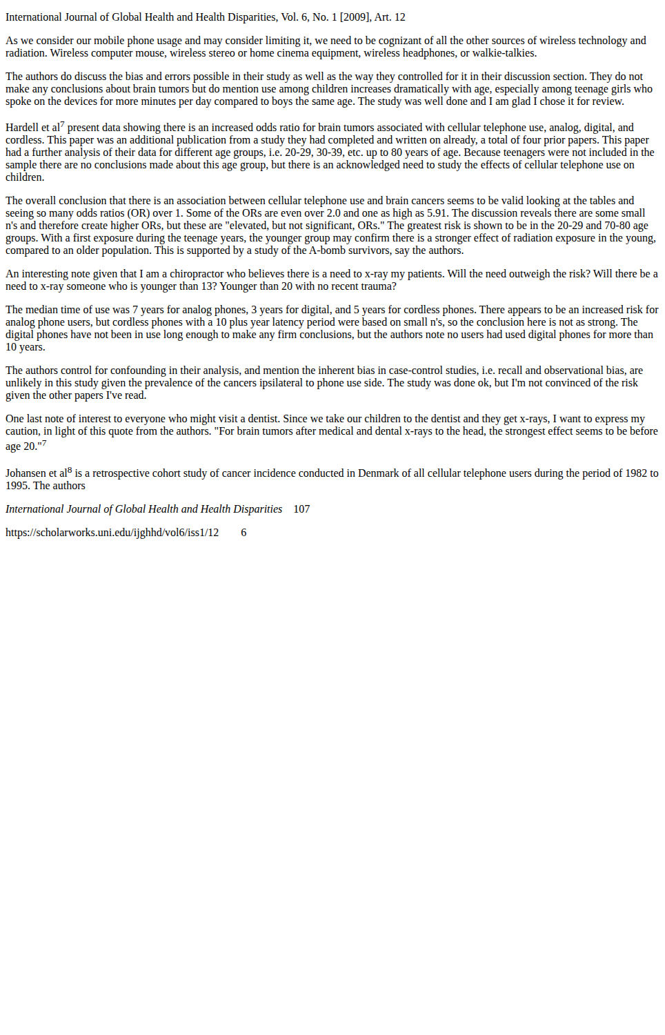International Journal of Global Health and Health Disparities, Vol. 6, No. 1 [2009], Art. 12
As we consider our mobile phone usage and may consider limiting it, we need to be cognizant of all the other sources of wireless technology and radiation. Wireless computer mouse, wireless stereo or home cinema equipment, wireless headphones, or walkie-talkies.
The authors do discuss the bias and errors possible in their study as well as the way they controlled for it in their discussion section. They do not make any conclusions about brain tumors but do mention use among children increases dramatically with age, especially among teenage girls who spoke on the devices for more minutes per day compared to boys the same age. The study was well done and I am glad I chose it for review.
Hardell et al7 present data showing there is an increased odds ratio for brain tumors associated with cellular telephone use, analog, digital, and cordless. This paper was an additional publication from a study they had completed and written on already, a total of four prior papers. This paper had a further analysis of their data for different age groups, i.e. 20-29, 30-39, etc. up to 80 years of age. Because teenagers were not included in the sample there are no conclusions made about this age group, but there is an acknowledged need to study the effects of cellular telephone use on children.
The overall conclusion that there is an association between cellular telephone use and brain cancers seems to be valid looking at the tables and seeing so many odds ratios (OR) over 1. Some of the ORs are even over 2.0 and one as high as 5.91. The discussion reveals there are some small n's and therefore create higher ORs, but these are "elevated, but not significant, ORs." The greatest risk is shown to be in the 20-29 and 70-80 age groups. With a first exposure during the teenage years, the younger group may confirm there is a stronger effect of radiation exposure in the young, compared to an older population. This is supported by a study of the A-bomb survivors, say the authors.
An interesting note given that I am a chiropractor who believes there is a need to x-ray my patients. Will the need outweigh the risk? Will there be a need to x-ray someone who is younger than 13? Younger than 20 with no recent trauma?
The median time of use was 7 years for analog phones, 3 years for digital, and 5 years for cordless phones. There appears to be an increased risk for analog phone users, but cordless phones with a 10 plus year latency period were based on small n's, so the conclusion here is not as strong. The digital phones have not been in use long enough to make any firm conclusions, but the authors note no users had used digital phones for more than 10 years.
The authors control for confounding in their analysis, and mention the inherent bias in case-control studies, i.e. recall and observational bias, are unlikely in this study given the prevalence of the cancers ipsilateral to phone use side. The study was done ok, but I'm not convinced of the risk given the other papers I've read.
One last note of interest to everyone who might visit a dentist. Since we take our children to the dentist and they get x-rays, I want to express my caution, in light of this quote from the authors. "For brain tumors after medical and dental x-rays to the head, the strongest effect seems to be before age 20."7
Johansen et al8 is a retrospective cohort study of cancer incidence conducted in Denmark of all cellular telephone users during the period of 1982 to 1995. The authors
International Journal of Global Health and Health Disparities 107
https://scholarworks.uni.edu/ijghhd/vol6/iss1/12 6